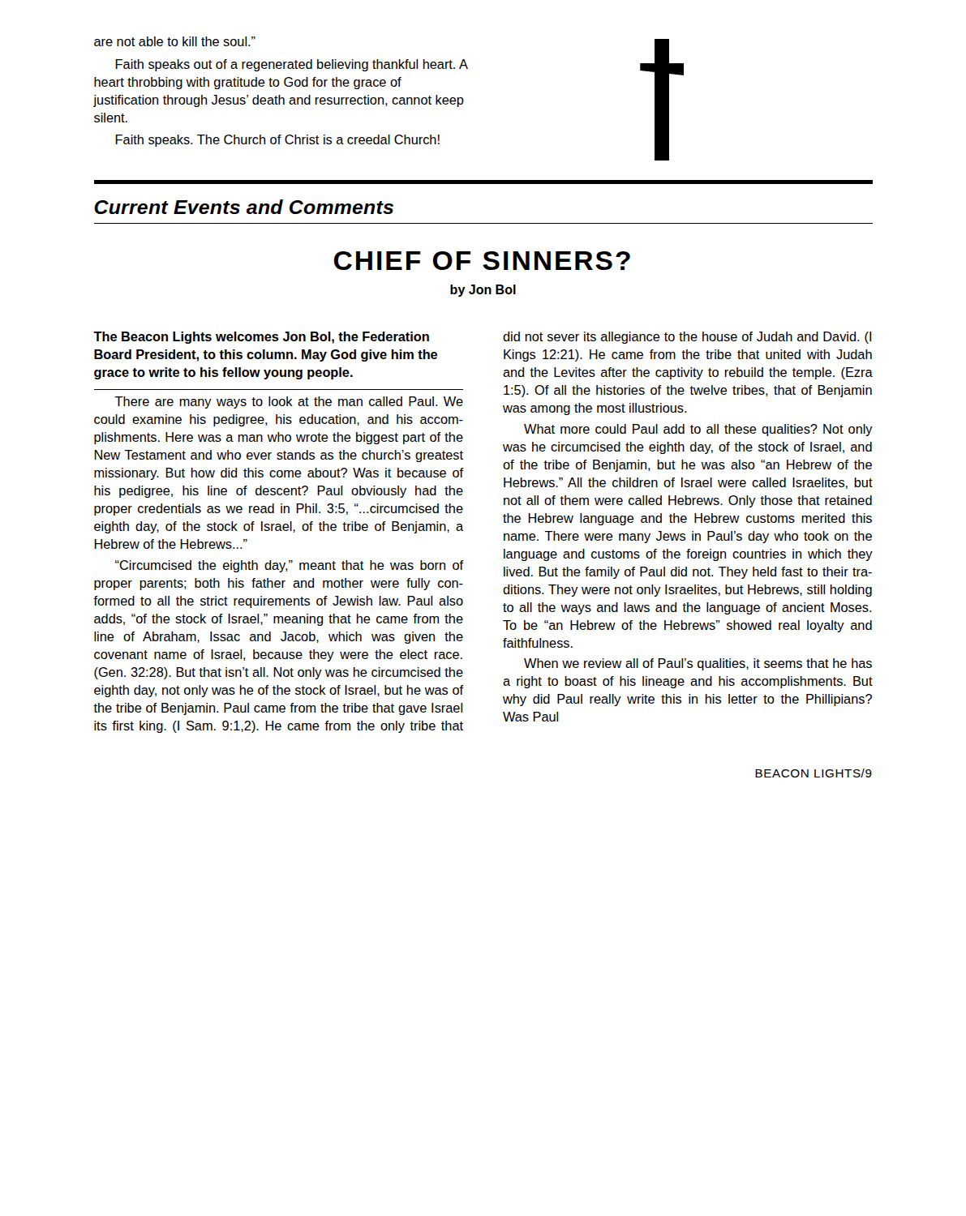are not able to kill the soul.”
Faith speaks out of a regenerated believing thankful heart. A heart throbbing with gratitude to God for the grace of justification through Jesus’ death and resurrection, cannot keep silent.
Faith speaks. The Church of Christ is a creedal Church!
Current Events and Comments
CHIEF OF SINNERS?
by Jon Bol
The Beacon Lights welcomes Jon Bol, the Federation Board President, to this column. May God give him the grace to write to his fellow young people.
There are many ways to look at the man called Paul. We could examine his pedigree, his education, and his accomplishments. Here was a man who wrote the biggest part of the New Testament and who ever stands as the church’s greatest missionary. But how did this come about? Was it because of his pedigree, his line of descent? Paul obviously had the proper credentials as we read in Phil. 3:5, “...circumcised the eighth day, of the stock of Israel, of the tribe of Benjamin, a Hebrew of the Hebrews...”
“Circumcised the eighth day,” meant that he was born of proper parents; both his father and mother were fully conformed to all the strict requirements of Jewish law. Paul also adds, “of the stock of Israel,” meaning that he came from the line of Abraham, Issac and Jacob, which was given the covenant name of Israel, because they were the elect race. (Gen. 32:28). But that isn’t all. Not only was he circumcised the eighth day, not only was he of the stock of Israel, but he was of the tribe of Benjamin. Paul came from the tribe that gave Israel its first king. (I Sam. 9:1,2). He came from the only tribe that did not sever its allegiance to the house of Judah and David. (I Kings 12:21). He came from the tribe that united with Judah and the Levites after the captivity to rebuild the temple. (Ezra 1:5). Of all the histories of the twelve tribes, that of Benjamin was among the most illustrious.
What more could Paul add to all these qualities? Not only was he circumcised the eighth day, of the stock of Israel, and of the tribe of Benjamin, but he was also “an Hebrew of the Hebrews.” All the children of Israel were called Israelites, but not all of them were called Hebrews. Only those that retained the Hebrew language and the Hebrew customs merited this name. There were many Jews in Paul’s day who took on the language and customs of the foreign countries in which they lived. But the family of Paul did not. They held fast to their traditions. They were not only Israelites, but Hebrews, still holding to all the ways and laws and the language of ancient Moses. To be “an Hebrew of the Hebrews” showed real loyalty and faithfulness.
When we review all of Paul’s qualities, it seems that he has a right to boast of his lineage and his accomplishments. But why did Paul really write this in his letter to the Phillipians? Was Paul
BEACON LIGHTS/9